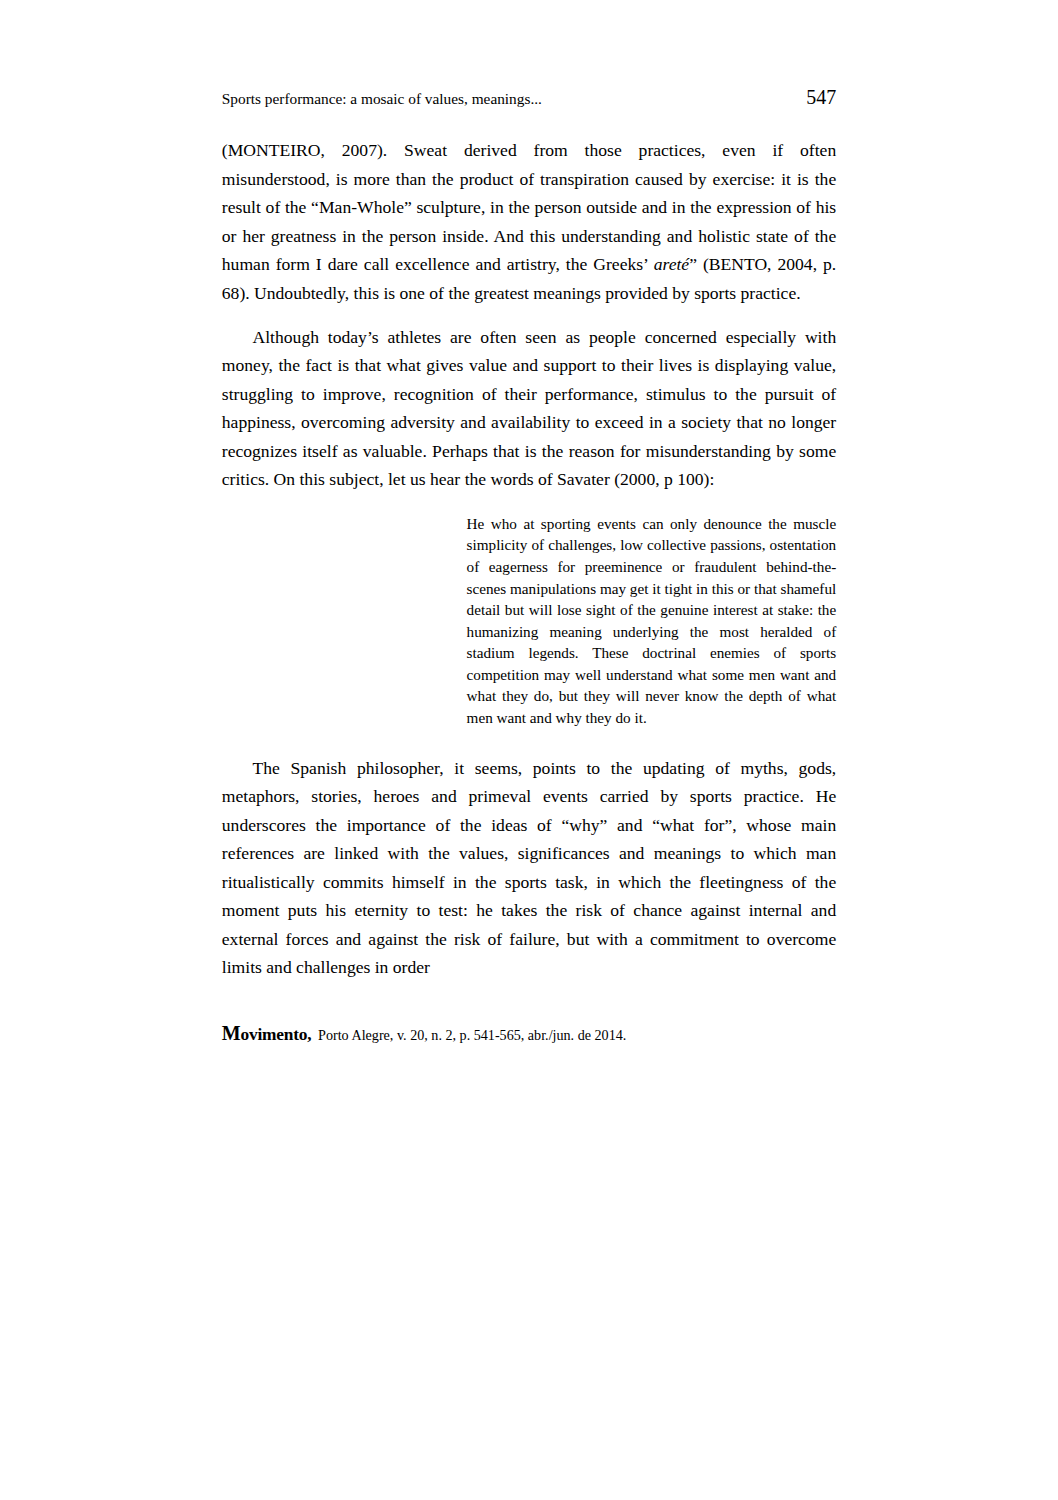Sports performance: a mosaic of values, meanings...
547
(MONTEIRO, 2007). Sweat derived from those practices, even if often misunderstood, is more than the product of transpiration caused by exercise: it is the result of the “Man-Whole” sculpture, in the person outside and in the expression of his or her greatness in the person inside. And this understanding and holistic state of the human form I dare call excellence and artistry, the Greeks’ areté” (BENTO, 2004, p. 68). Undoubtedly, this is one of the greatest meanings provided by sports practice.
Although today’s athletes are often seen as people concerned especially with money, the fact is that what gives value and support to their lives is displaying value, struggling to improve, recognition of their performance, stimulus to the pursuit of happiness, overcoming adversity and availability to exceed in a society that no longer recognizes itself as valuable. Perhaps that is the reason for misunderstanding by some critics. On this subject, let us hear the words of Savater (2000, p 100):
He who at sporting events can only denounce the muscle simplicity of challenges, low collective passions, ostentation of eagerness for preeminence or fraudulent behind-the-scenes manipulations may get it tight in this or that shameful detail but will lose sight of the genuine interest at stake: the humanizing meaning underlying the most heralded of stadium legends. These doctrinal enemies of sports competition may well understand what some men want and what they do, but they will never know the depth of what men want and why they do it.
The Spanish philosopher, it seems, points to the updating of myths, gods, metaphors, stories, heroes and primeval events carried by sports practice. He underscores the importance of the ideas of “why” and “what for”, whose main references are linked with the values, significances and meanings to which man ritualistically commits himself in the sports task, in which the fleetingness of the moment puts his eternity to test: he takes the risk of chance against internal and external forces and against the risk of failure, but with a commitment to overcome limits and challenges in order
Movimento, Porto Alegre, v. 20, n. 2, p. 541-565, abr./jun. de 2014.